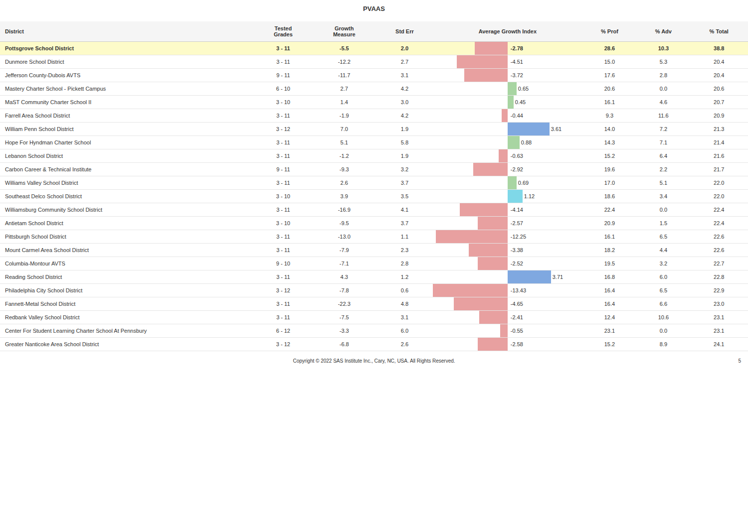PVAAS
| District | Tested Grades | Growth Measure | Std Err | Average Growth Index | % Prof | % Adv | % Total |
| --- | --- | --- | --- | --- | --- | --- | --- |
| Pottsgrove School District | 3 - 11 | -5.5 | 2.0 | -2.78 | 28.6 | 10.3 | 38.8 |
| Dunmore School District | 3 - 11 | -12.2 | 2.7 | -4.51 | 15.0 | 5.3 | 20.4 |
| Jefferson County-Dubois AVTS | 9 - 11 | -11.7 | 3.1 | -3.72 | 17.6 | 2.8 | 20.4 |
| Mastery Charter School - Pickett Campus | 6 - 10 | 2.7 | 4.2 | 0.65 | 20.6 | 0.0 | 20.6 |
| MaST Community Charter School II | 3 - 10 | 1.4 | 3.0 | 0.45 | 16.1 | 4.6 | 20.7 |
| Farrell Area School District | 3 - 11 | -1.9 | 4.2 | -0.44 | 9.3 | 11.6 | 20.9 |
| William Penn School District | 3 - 12 | 7.0 | 1.9 | 3.61 | 14.0 | 7.2 | 21.3 |
| Hope For Hyndman Charter School | 3 - 11 | 5.1 | 5.8 | 0.88 | 14.3 | 7.1 | 21.4 |
| Lebanon School District | 3 - 11 | -1.2 | 1.9 | -0.63 | 15.2 | 6.4 | 21.6 |
| Carbon Career & Technical Institute | 9 - 11 | -9.3 | 3.2 | -2.92 | 19.6 | 2.2 | 21.7 |
| Williams Valley School District | 3 - 11 | 2.6 | 3.7 | 0.69 | 17.0 | 5.1 | 22.0 |
| Southeast Delco School District | 3 - 10 | 3.9 | 3.5 | 1.12 | 18.6 | 3.4 | 22.0 |
| Williamsburg Community School District | 3 - 11 | -16.9 | 4.1 | -4.14 | 22.4 | 0.0 | 22.4 |
| Antietam School District | 3 - 10 | -9.5 | 3.7 | -2.57 | 20.9 | 1.5 | 22.4 |
| Pittsburgh School District | 3 - 11 | -13.0 | 1.1 | -12.25 | 16.1 | 6.5 | 22.6 |
| Mount Carmel Area School District | 3 - 11 | -7.9 | 2.3 | -3.38 | 18.2 | 4.4 | 22.6 |
| Columbia-Montour AVTS | 9 - 10 | -7.1 | 2.8 | -2.52 | 19.5 | 3.2 | 22.7 |
| Reading School District | 3 - 11 | 4.3 | 1.2 | 3.71 | 16.8 | 6.0 | 22.8 |
| Philadelphia City School District | 3 - 12 | -7.8 | 0.6 | -13.43 | 16.4 | 6.5 | 22.9 |
| Fannett-Metal School District | 3 - 11 | -22.3 | 4.8 | -4.65 | 16.4 | 6.6 | 23.0 |
| Redbank Valley School District | 3 - 11 | -7.5 | 3.1 | -2.41 | 12.4 | 10.6 | 23.1 |
| Center For Student Learning Charter School At Pennsbury | 6 - 12 | -3.3 | 6.0 | -0.55 | 23.1 | 0.0 | 23.1 |
| Greater Nanticoke Area School District | 3 - 12 | -6.8 | 2.6 | -2.58 | 15.2 | 8.9 | 24.1 |
Copyright © 2022 SAS Institute Inc., Cary, NC, USA. All Rights Reserved. 5